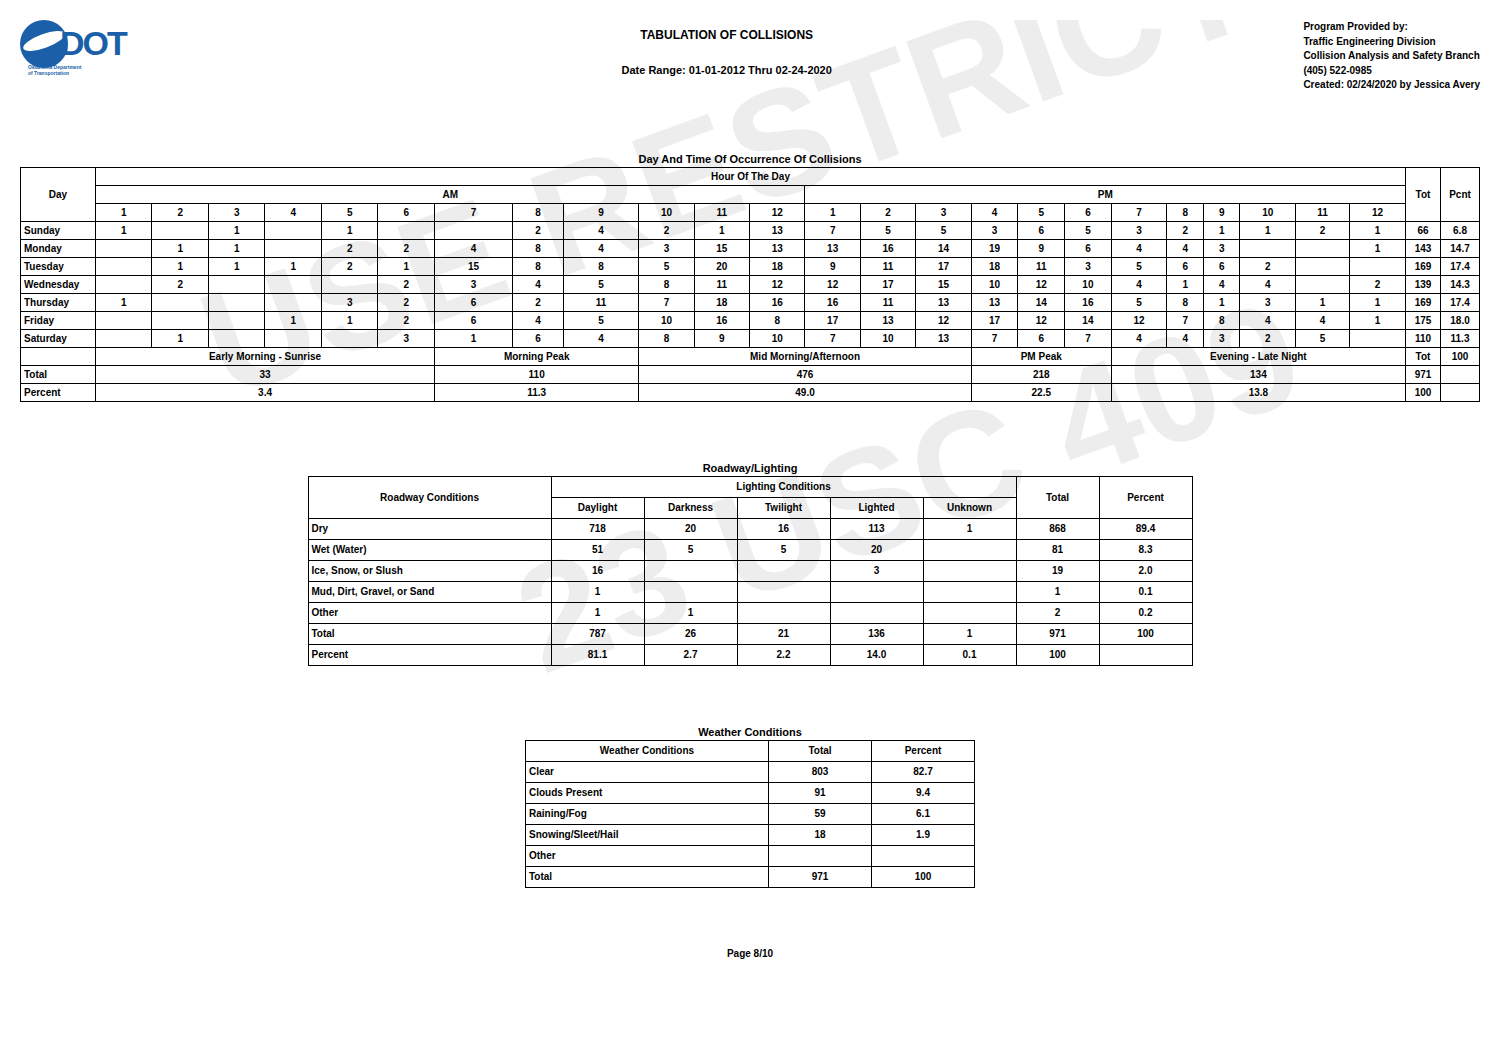USE RESTRICTED 23 USC 409
DOT
Oklahoma Department
of Transportation
Program Provided by:
Traffic Engineering Division
Collision Analysis and Safety Branch
(405) 522-0985
Created: 02/24/2020 by Jessica Avery
TABULATION OF COLLISIONS
Date Range: 01-01-2012 Thru 02-24-2020
Day And Time Of Occurrence Of Collisions
| Day | Hour Of The Day | Tot | Pcnt |
| AM | PM |
| 1 | 2 | 3 | 4 | 5 | 6 | 7 | 8 | 9 | 10 | 11 | 12 | 1 | 2 | 3 | 4 | 5 | 6 | 7 | 8 | 9 | 10 | 11 | 12 |
| Sunday | 1 | | 1 | | 1 | | | 2 | 4 | 2 | 1 | 13 | 7 | 5 | 5 | 3 | 6 | 5 | 3 | 2 | 1 | 1 | 2 | 1 | 66 | 6.8 |
| Monday | | 1 | 1 | | 2 | 2 | 4 | 8 | 4 | 3 | 15 | 13 | 13 | 16 | 14 | 19 | 9 | 6 | 4 | 4 | 3 | | | 1 | 143 | 14.7 |
| Tuesday | | 1 | 1 | 1 | 2 | 1 | 15 | 8 | 8 | 5 | 20 | 18 | 9 | 11 | 17 | 18 | 11 | 3 | 5 | 6 | 6 | 2 | | | 169 | 17.4 |
| Wednesday | | 2 | | | | 2 | 3 | 4 | 5 | 8 | 11 | 12 | 12 | 17 | 15 | 10 | 12 | 10 | 4 | 1 | 4 | 4 | | 2 | 139 | 14.3 |
| Thursday | 1 | | | | 3 | 2 | 6 | 2 | 11 | 7 | 18 | 16 | 16 | 11 | 13 | 13 | 14 | 16 | 5 | 8 | 1 | 3 | 1 | 1 | 169 | 17.4 |
| Friday | | | | 1 | 1 | 2 | 6 | 4 | 5 | 10 | 16 | 8 | 17 | 13 | 12 | 17 | 12 | 14 | 12 | 7 | 8 | 4 | 4 | 1 | 175 | 18.0 |
| Saturday | | 1 | | | | 3 | 1 | 6 | 4 | 8 | 9 | 10 | 7 | 10 | 13 | 7 | 6 | 7 | 4 | 4 | 3 | 2 | 5 | | 110 | 11.3 |
| | Early Morning - Sunrise | Morning Peak | Mid Morning/Afternoon | PM Peak | Evening - Late Night | Tot | 100 |
| Total | 33 | 110 | 476 | 218 | 134 | 971 | |
| Percent | 3.4 | 11.3 | 49.0 | 22.5 | 13.8 | 100 | |
Roadway/Lighting
| Roadway Conditions | Lighting Conditions | Total | Percent |
| Daylight | Darkness | Twilight | Lighted | Unknown |
| Dry | 718 | 20 | 16 | 113 | 1 | 868 | 89.4 |
| Wet (Water) | 51 | 5 | 5 | 20 | | 81 | 8.3 |
| Ice, Snow, or Slush | 16 | | | 3 | | 19 | 2.0 |
| Mud, Dirt, Gravel, or Sand | 1 | | | | | 1 | 0.1 |
| Other | 1 | 1 | | | | 2 | 0.2 |
| Total | 787 | 26 | 21 | 136 | 1 | 971 | 100 |
| Percent | 81.1 | 2.7 | 2.2 | 14.0 | 0.1 | 100 | |
Weather Conditions
| Weather Conditions | Total | Percent |
| Clear | 803 | 82.7 |
| Clouds Present | 91 | 9.4 |
| Raining/Fog | 59 | 6.1 |
| Snowing/Sleet/Hail | 18 | 1.9 |
| Other | | |
| Total | 971 | 100 |
Page 8/10